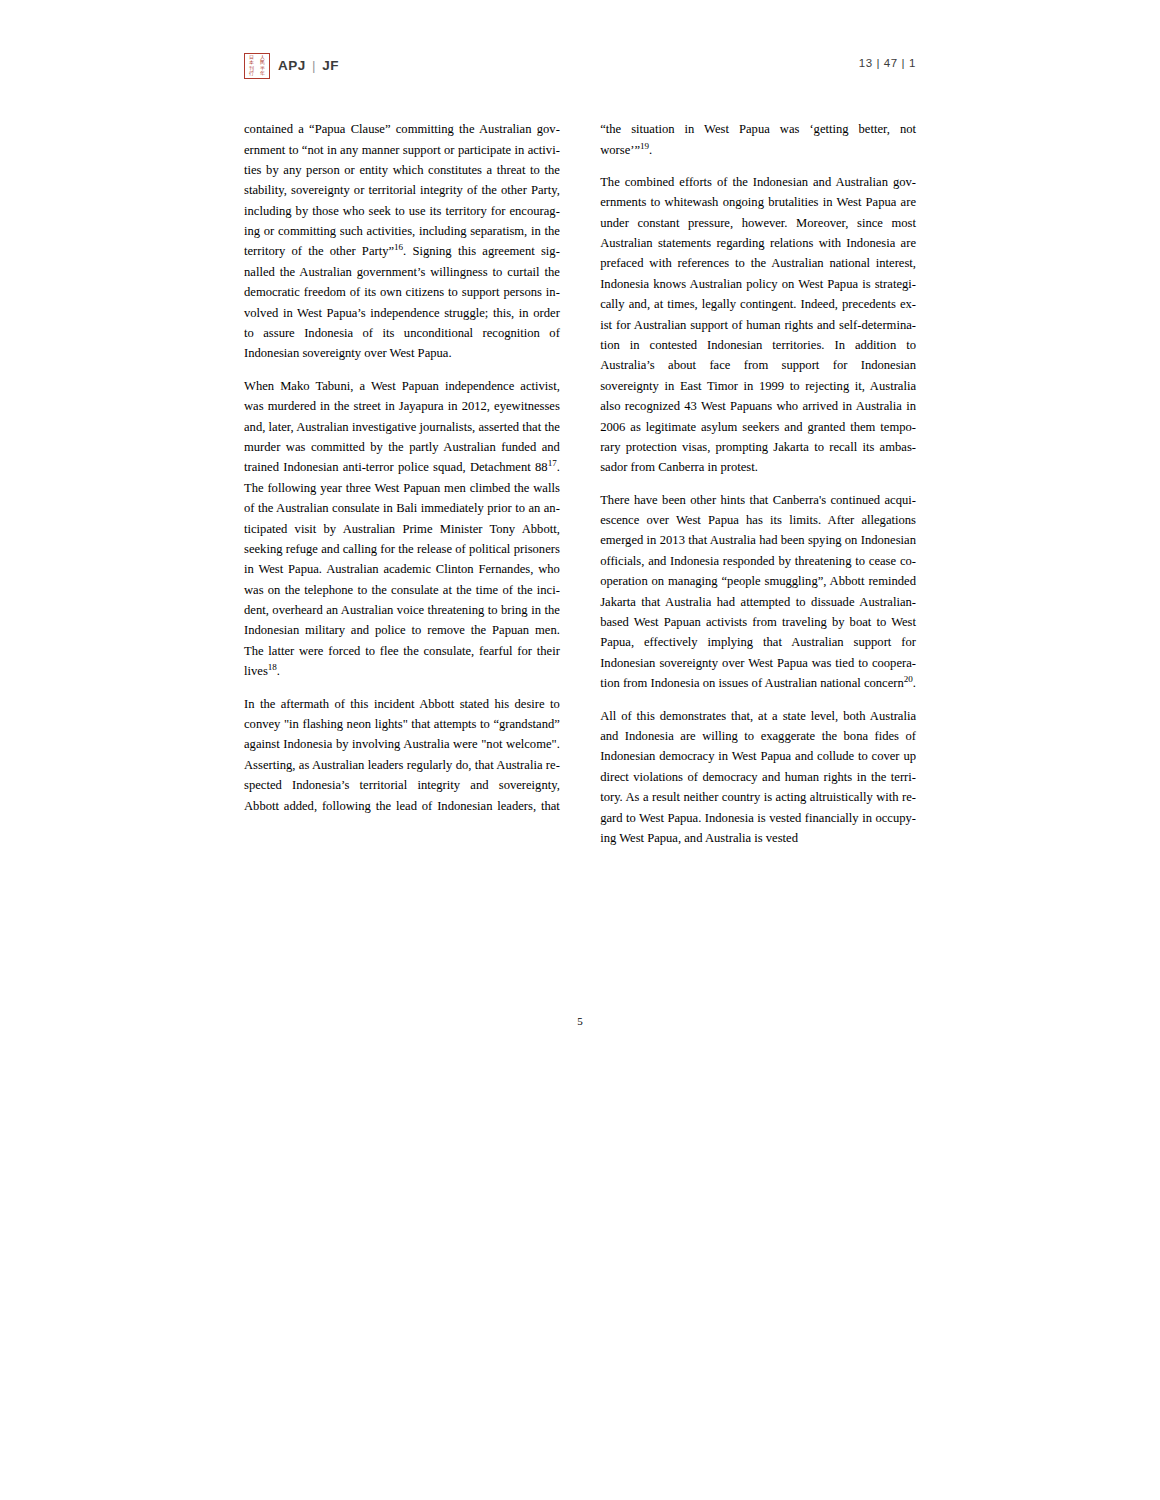日人 本民 刊半 行年
APJ | JF
13 | 47 | 1
contained a “Papua Clause” committing the Australian government to “not in any manner support or participate in activities by any person or entity which constitutes a threat to the stability, sovereignty or territorial integrity of the other Party, including by those who seek to use its territory for encouraging or committing such activities, including separatism, in the territory of the other Party”16. Signing this agreement signalled the Australian government’s willingness to curtail the democratic freedom of its own citizens to support persons involved in West Papua’s independence struggle; this, in order to assure Indonesia of its unconditional recognition of Indonesian sovereignty over West Papua.
When Mako Tabuni, a West Papuan independence activist, was murdered in the street in Jayapura in 2012, eyewitnesses and, later, Australian investigative journalists, asserted that the murder was committed by the partly Australian funded and trained Indonesian anti-terror police squad, Detachment 8817. The following year three West Papuan men climbed the walls of the Australian consulate in Bali immediately prior to an anticipated visit by Australian Prime Minister Tony Abbott, seeking refuge and calling for the release of political prisoners in West Papua. Australian academic Clinton Fernandes, who was on the telephone to the consulate at the time of the incident, overheard an Australian voice threatening to bring in the Indonesian military and police to remove the Papuan men. The latter were forced to flee the consulate, fearful for their lives18.
In the aftermath of this incident Abbott stated his desire to convey "in flashing neon lights" that attempts to “grandstand” against Indonesia by involving Australia were "not welcome". Asserting, as Australian leaders regularly do, that Australia respected Indonesia’s territorial integrity and sovereignty, Abbott added, following the lead of Indonesian leaders, that “the situation in West Papua was ‘getting better, not worse’”19.
The combined efforts of the Indonesian and Australian governments to whitewash ongoing brutalities in West Papua are under constant pressure, however. Moreover, since most Australian statements regarding relations with Indonesia are prefaced with references to the Australian national interest, Indonesia knows Australian policy on West Papua is strategically and, at times, legally contingent. Indeed, precedents exist for Australian support of human rights and self-determination in contested Indonesian territories. In addition to Australia’s about face from support for Indonesian sovereignty in East Timor in 1999 to rejecting it, Australia also recognized 43 West Papuans who arrived in Australia in 2006 as legitimate asylum seekers and granted them temporary protection visas, prompting Jakarta to recall its ambassador from Canberra in protest.
There have been other hints that Canberra's continued acquiescence over West Papua has its limits. After allegations emerged in 2013 that Australia had been spying on Indonesian officials, and Indonesia responded by threatening to cease cooperation on managing “people smuggling”, Abbott reminded Jakarta that Australia had attempted to dissuade Australian-based West Papuan activists from traveling by boat to West Papua, effectively implying that Australian support for Indonesian sovereignty over West Papua was tied to cooperation from Indonesia on issues of Australian national concern20.
All of this demonstrates that, at a state level, both Australia and Indonesia are willing to exaggerate the bona fides of Indonesian democracy in West Papua and collude to cover up direct violations of democracy and human rights in the territory. As a result neither country is acting altruistically with regard to West Papua. Indonesia is vested financially in occupying West Papua, and Australia is vested
5